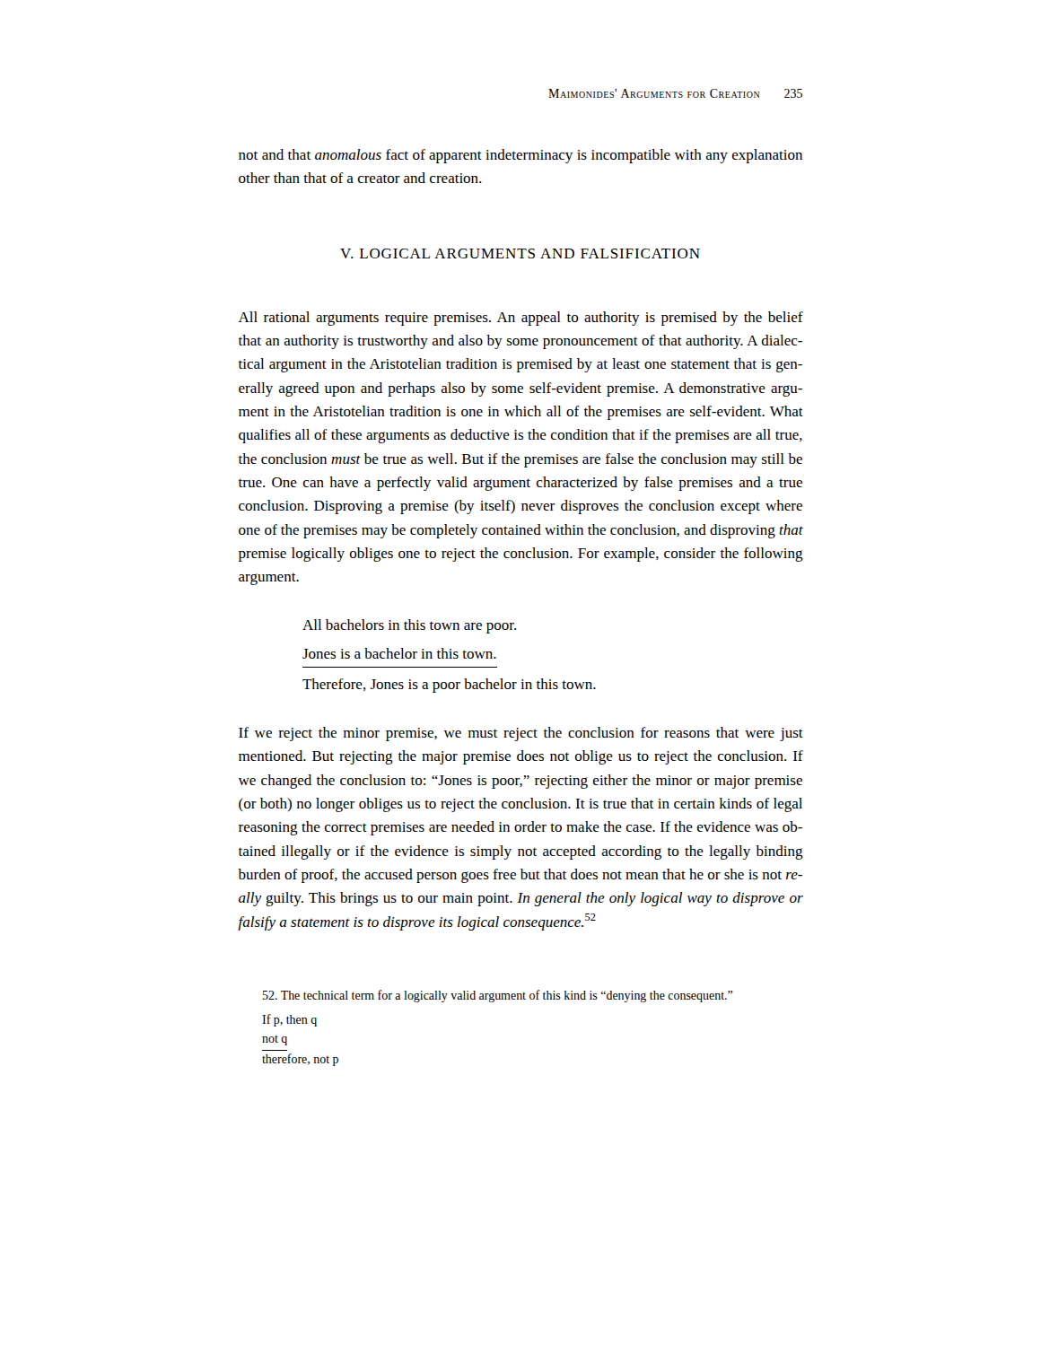Maimonides' Arguments for Creation 235
not and that anomalous fact of apparent indeterminacy is incompatible with any explanation other than that of a creator and creation.
V. LOGICAL ARGUMENTS AND FALSIFICATION
All rational arguments require premises. An appeal to authority is premised by the belief that an authority is trustworthy and also by some pronouncement of that authority. A dialectical argument in the Aristotelian tradition is premised by at least one statement that is generally agreed upon and perhaps also by some self-evident premise. A demonstrative argument in the Aristotelian tradition is one in which all of the premises are self-evident. What qualifies all of these arguments as deductive is the condition that if the premises are all true, the conclusion must be true as well. But if the premises are false the conclusion may still be true. One can have a perfectly valid argument characterized by false premises and a true conclusion. Disproving a premise (by itself) never disproves the conclusion except where one of the premises may be completely contained within the conclusion, and disproving that premise logically obliges one to reject the conclusion. For example, consider the following argument.
All bachelors in this town are poor.
Jones is a bachelor in this town.
Therefore, Jones is a poor bachelor in this town.
If we reject the minor premise, we must reject the conclusion for reasons that were just mentioned. But rejecting the major premise does not oblige us to reject the conclusion. If we changed the conclusion to: “Jones is poor,” rejecting either the minor or major premise (or both) no longer obliges us to reject the conclusion. It is true that in certain kinds of legal reasoning the correct premises are needed in order to make the case. If the evidence was obtained illegally or if the evidence is simply not accepted according to the legally binding burden of proof, the accused person goes free but that does not mean that he or she is not really guilty. This brings us to our main point. In general the only logical way to disprove or falsify a statement is to disprove its logical consequence.52
52. The technical term for a logically valid argument of this kind is “denying the consequent.”
If p, then q
not q
therefore, not p